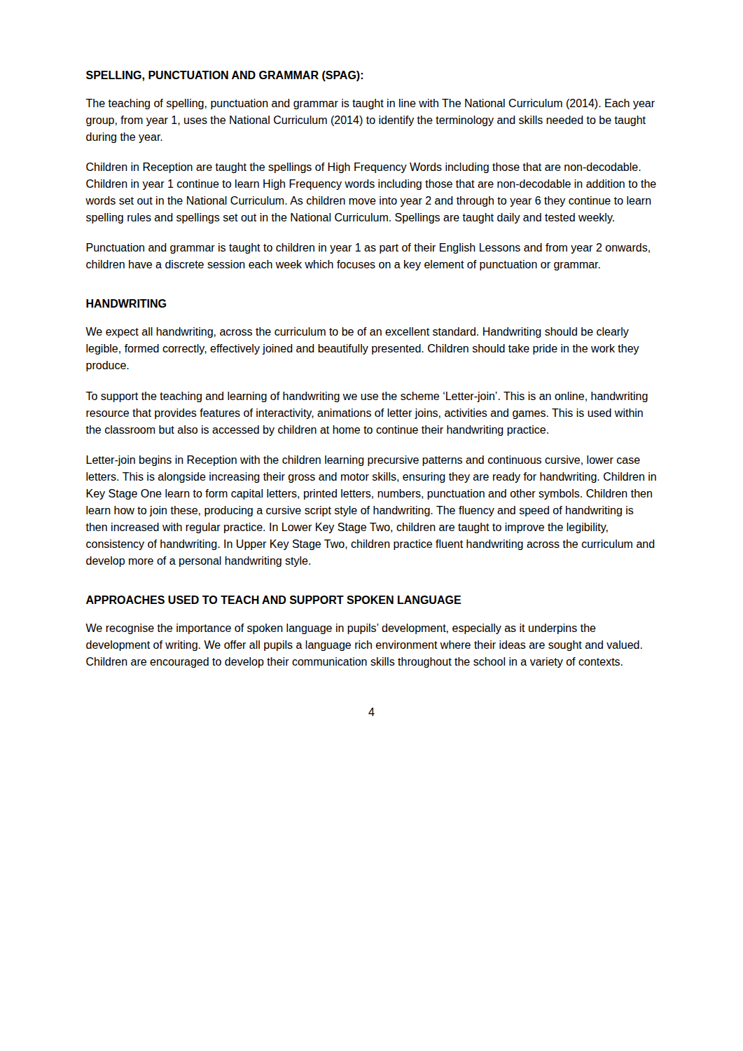Spelling, Punctuation and Grammar (SPaG):
The teaching of spelling, punctuation and grammar is taught in line with The National Curriculum (2014). Each year group, from year 1, uses the National Curriculum (2014) to identify the terminology and skills needed to be taught during the year.
Children in Reception are taught the spellings of High Frequency Words including those that are non-decodable. Children in year 1 continue to learn High Frequency words including those that are non-decodable in addition to the words set out in the National Curriculum. As children move into year 2 and through to year 6 they continue to learn spelling rules and spellings set out in the National Curriculum. Spellings are taught daily and tested weekly.
Punctuation and grammar is taught to children in year 1 as part of their English Lessons and from year 2 onwards, children have a discrete session each week which focuses on a key element of punctuation or grammar.
Handwriting
We expect all handwriting, across the curriculum to be of an excellent standard. Handwriting should be clearly legible, formed correctly, effectively joined and beautifully presented. Children should take pride in the work they produce.
To support the teaching and learning of handwriting we use the scheme ‘Letter-join’. This is an online, handwriting resource that provides features of interactivity, animations of letter joins, activities and games. This is used within the classroom but also is accessed by children at home to continue their handwriting practice.
Letter-join begins in Reception with the children learning precursive patterns and continuous cursive, lower case letters. This is alongside increasing their gross and motor skills, ensuring they are ready for handwriting. Children in Key Stage One learn to form capital letters, printed letters, numbers, punctuation and other symbols. Children then learn how to join these, producing a cursive script style of handwriting. The fluency and speed of handwriting is then increased with regular practice. In Lower Key Stage Two, children are taught to improve the legibility, consistency of handwriting. In Upper Key Stage Two, children practice fluent handwriting across the curriculum and develop more of a personal handwriting style.
Approaches used to teach and support spoken language
We recognise the importance of spoken language in pupils’ development, especially as it underpins the development of writing. We offer all pupils a language rich environment where their ideas are sought and valued. Children are encouraged to develop their communication skills throughout the school in a variety of contexts.
4